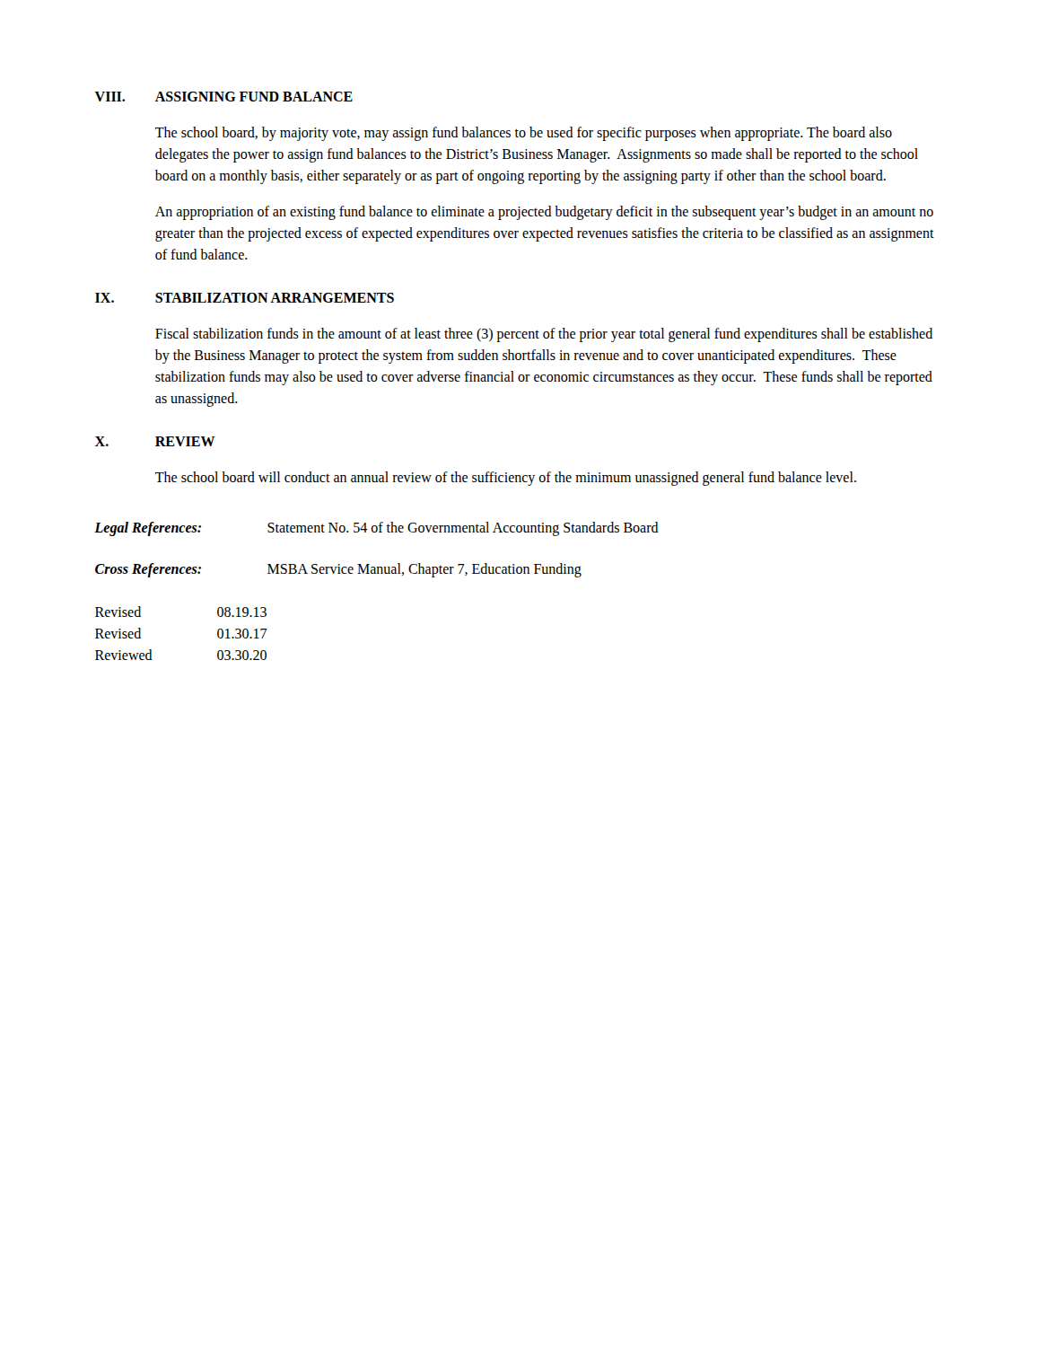VIII. ASSIGNING FUND BALANCE
The school board, by majority vote, may assign fund balances to be used for specific purposes when appropriate. The board also delegates the power to assign fund balances to the District’s Business Manager. Assignments so made shall be reported to the school board on a monthly basis, either separately or as part of ongoing reporting by the assigning party if other than the school board.
An appropriation of an existing fund balance to eliminate a projected budgetary deficit in the subsequent year’s budget in an amount no greater than the projected excess of expected expenditures over expected revenues satisfies the criteria to be classified as an assignment of fund balance.
IX. STABILIZATION ARRANGEMENTS
Fiscal stabilization funds in the amount of at least three (3) percent of the prior year total general fund expenditures shall be established by the Business Manager to protect the system from sudden shortfalls in revenue and to cover unanticipated expenditures. These stabilization funds may also be used to cover adverse financial or economic circumstances as they occur. These funds shall be reported as unassigned.
X. REVIEW
The school board will conduct an annual review of the sufficiency of the minimum unassigned general fund balance level.
Legal References: Statement No. 54 of the Governmental Accounting Standards Board
Cross References: MSBA Service Manual, Chapter 7, Education Funding
Revised 08.19.13
Revised 01.30.17
Reviewed 03.30.20